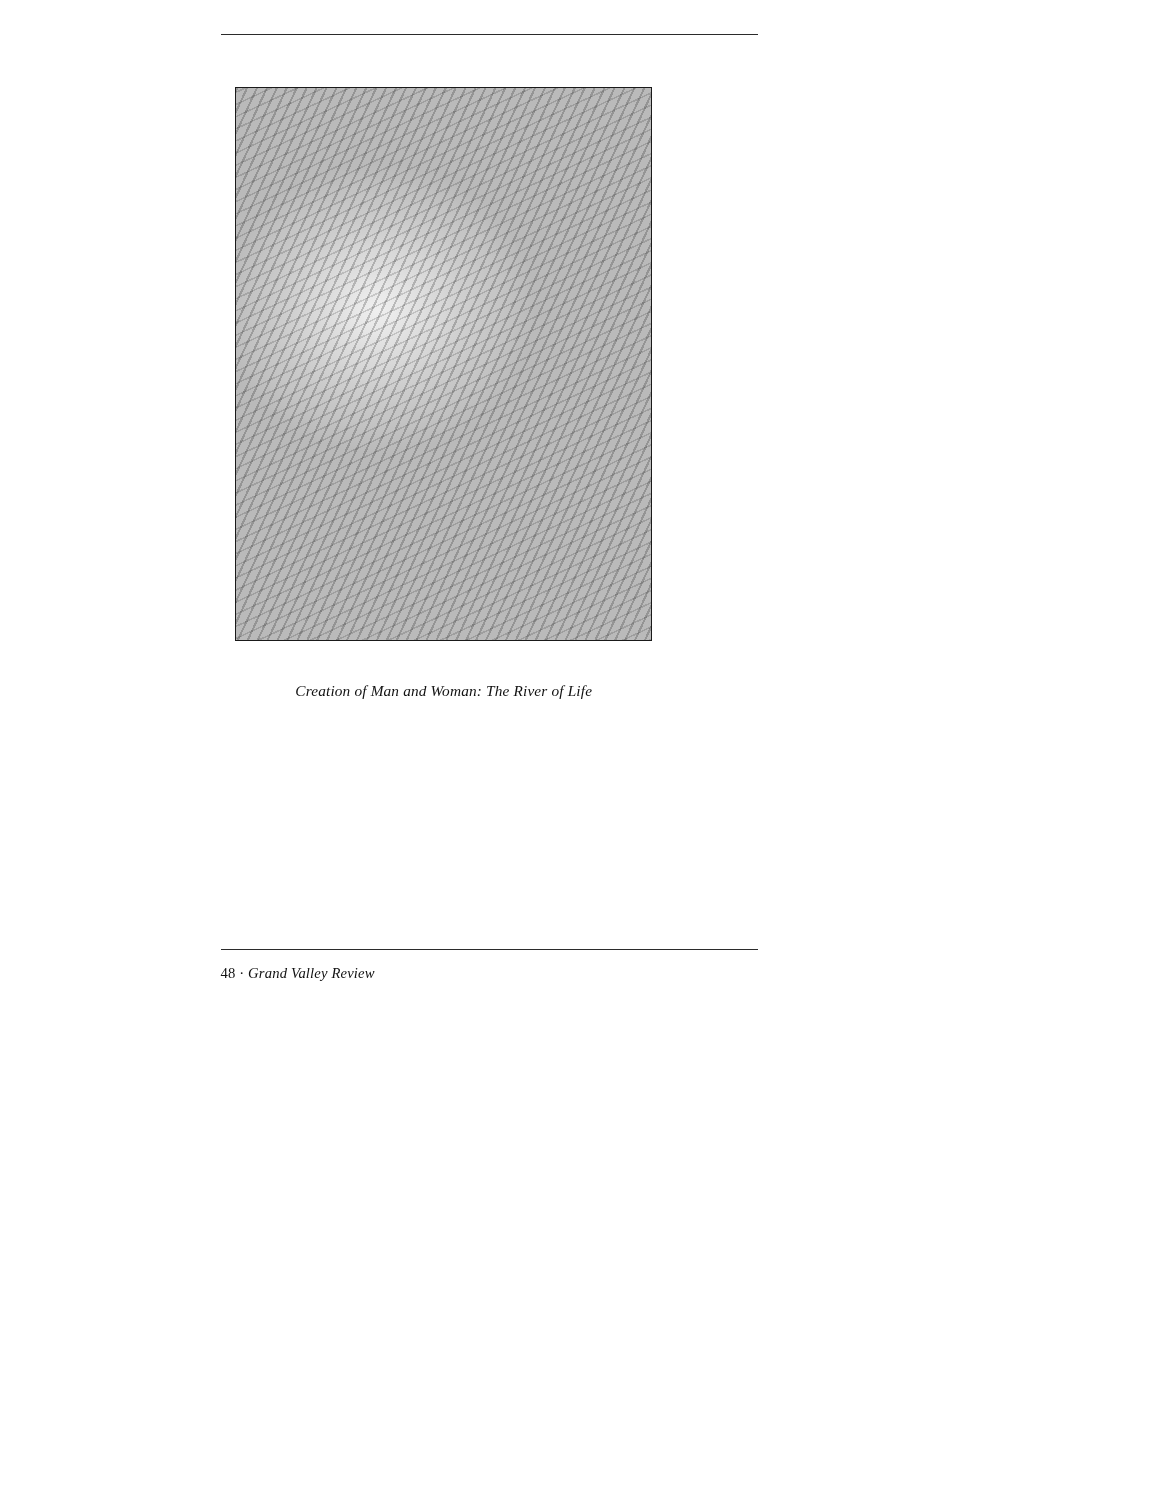Creation of Man and Woman: The River of Life
48 · Grand Valley Review